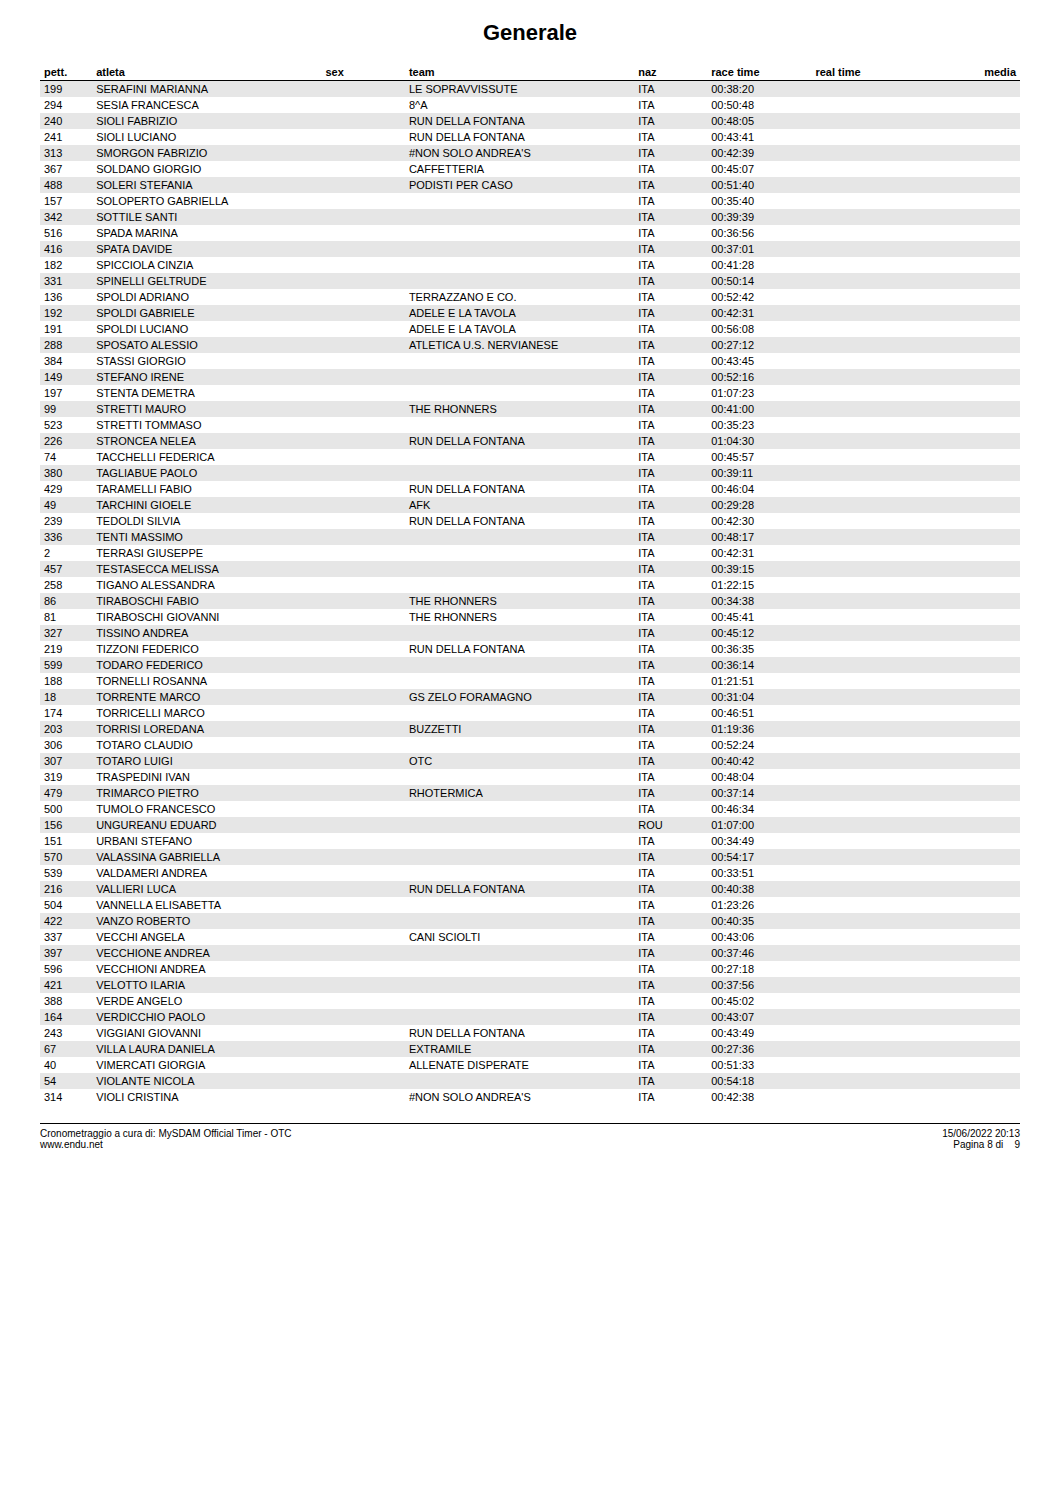Generale
| pett. | atleta | sex | team | naz | race time | real time | media |
| --- | --- | --- | --- | --- | --- | --- | --- |
| 199 | SERAFINI MARIANNA | | LE SOPRAVVISSUTE | ITA | 00:38:20 | | |
| 294 | SESIA FRANCESCA | | 8^A | ITA | 00:50:48 | | |
| 240 | SIOLI FABRIZIO | | RUN DELLA FONTANA | ITA | 00:48:05 | | |
| 241 | SIOLI LUCIANO | | RUN DELLA FONTANA | ITA | 00:43:41 | | |
| 313 | SMORGON FABRIZIO | | #NON SOLO ANDREA'S | ITA | 00:42:39 | | |
| 367 | SOLDANO GIORGIO | | CAFFETTERIA | ITA | 00:45:07 | | |
| 488 | SOLERI STEFANIA | | PODISTI PER CASO | ITA | 00:51:40 | | |
| 157 | SOLOPERTO GABRIELLA | | | ITA | 00:35:40 | | |
| 342 | SOTTILE SANTI | | | ITA | 00:39:39 | | |
| 516 | SPADA MARINA | | | ITA | 00:36:56 | | |
| 416 | SPATA DAVIDE | | | ITA | 00:37:01 | | |
| 182 | SPICCIOLA CINZIA | | | ITA | 00:41:28 | | |
| 331 | SPINELLI GELTRUDE | | | ITA | 00:50:14 | | |
| 136 | SPOLDI ADRIANO | | TERRAZZANO E CO. | ITA | 00:52:42 | | |
| 192 | SPOLDI GABRIELE | | ADELE E LA TAVOLA | ITA | 00:42:31 | | |
| 191 | SPOLDI LUCIANO | | ADELE E LA TAVOLA | ITA | 00:56:08 | | |
| 288 | SPOSATO ALESSIO | | ATLETICA U.S. NERVIANESE | ITA | 00:27:12 | | |
| 384 | STASSI GIORGIO | | | ITA | 00:43:45 | | |
| 149 | STEFANO IRENE | | | ITA | 00:52:16 | | |
| 197 | STENTA DEMETRA | | | ITA | 01:07:23 | | |
| 99 | STRETTI MAURO | | THE RHONNERS | ITA | 00:41:00 | | |
| 523 | STRETTI TOMMASO | | | ITA | 00:35:23 | | |
| 226 | STRONCEA NELEA | | RUN DELLA FONTANA | ITA | 01:04:30 | | |
| 74 | TACCHELLI FEDERICA | | | ITA | 00:45:57 | | |
| 380 | TAGLIABUE PAOLO | | | ITA | 00:39:11 | | |
| 429 | TARAMELLI FABIO | | RUN DELLA FONTANA | ITA | 00:46:04 | | |
| 49 | TARCHINI GIOELE | | AFK | ITA | 00:29:28 | | |
| 239 | TEDOLDI SILVIA | | RUN DELLA FONTANA | ITA | 00:42:30 | | |
| 336 | TENTI MASSIMO | | | ITA | 00:48:17 | | |
| 2 | TERRASI GIUSEPPE | | | ITA | 00:42:31 | | |
| 457 | TESTASECCA MELISSA | | | ITA | 00:39:15 | | |
| 258 | TIGANO ALESSANDRA | | | ITA | 01:22:15 | | |
| 86 | TIRABOSCHI FABIO | | THE RHONNERS | ITA | 00:34:38 | | |
| 81 | TIRABOSCHI GIOVANNI | | THE RHONNERS | ITA | 00:45:41 | | |
| 327 | TISSINO ANDREA | | | ITA | 00:45:12 | | |
| 219 | TIZZONI FEDERICO | | RUN DELLA FONTANA | ITA | 00:36:35 | | |
| 599 | TODARO FEDERICO | | | ITA | 00:36:14 | | |
| 188 | TORNELLI ROSANNA | | | ITA | 01:21:51 | | |
| 18 | TORRENTE MARCO | | GS ZELO FORAMAGNO | ITA | 00:31:04 | | |
| 174 | TORRICELLI MARCO | | | ITA | 00:46:51 | | |
| 203 | TORRISI LOREDANA | | BUZZETTI | ITA | 01:19:36 | | |
| 306 | TOTARO CLAUDIO | | | ITA | 00:52:24 | | |
| 307 | TOTARO LUIGI | | OTC | ITA | 00:40:42 | | |
| 319 | TRASPEDINI IVAN | | | ITA | 00:48:04 | | |
| 479 | TRIMARCO PIETRO | | RHOTERMICA | ITA | 00:37:14 | | |
| 500 | TUMOLO FRANCESCO | | | ITA | 00:46:34 | | |
| 156 | UNGUREANU EDUARD | | | ROU | 01:07:00 | | |
| 151 | URBANI STEFANO | | | ITA | 00:34:49 | | |
| 570 | VALASSINA GABRIELLA | | | ITA | 00:54:17 | | |
| 539 | VALDAMERI ANDREA | | | ITA | 00:33:51 | | |
| 216 | VALLIERI LUCA | | RUN DELLA FONTANA | ITA | 00:40:38 | | |
| 504 | VANNELLA ELISABETTA | | | ITA | 01:23:26 | | |
| 422 | VANZO ROBERTO | | | ITA | 00:40:35 | | |
| 337 | VECCHI ANGELA | | CANI SCIOLTI | ITA | 00:43:06 | | |
| 397 | VECCHIONE ANDREA | | | ITA | 00:37:46 | | |
| 596 | VECCHIONI ANDREA | | | ITA | 00:27:18 | | |
| 421 | VELOTTO ILARIA | | | ITA | 00:37:56 | | |
| 388 | VERDE ANGELO | | | ITA | 00:45:02 | | |
| 164 | VERDICCHIO PAOLO | | | ITA | 00:43:07 | | |
| 243 | VIGGIANI GIOVANNI | | RUN DELLA FONTANA | ITA | 00:43:49 | | |
| 67 | VILLA LAURA DANIELA | | EXTRAMILE | ITA | 00:27:36 | | |
| 40 | VIMERCATI GIORGIA | | ALLENATE DISPERATE | ITA | 00:51:33 | | |
| 54 | VIOLANTE NICOLA | | | ITA | 00:54:18 | | |
| 314 | VIOLI CRISTINA | | #NON SOLO ANDREA'S | ITA | 00:42:38 | | |
Cronometraggio a cura di: MySDAM Official Timer - OTC
www.endu.net
15/06/2022 20:13
Pagina 8 di 9